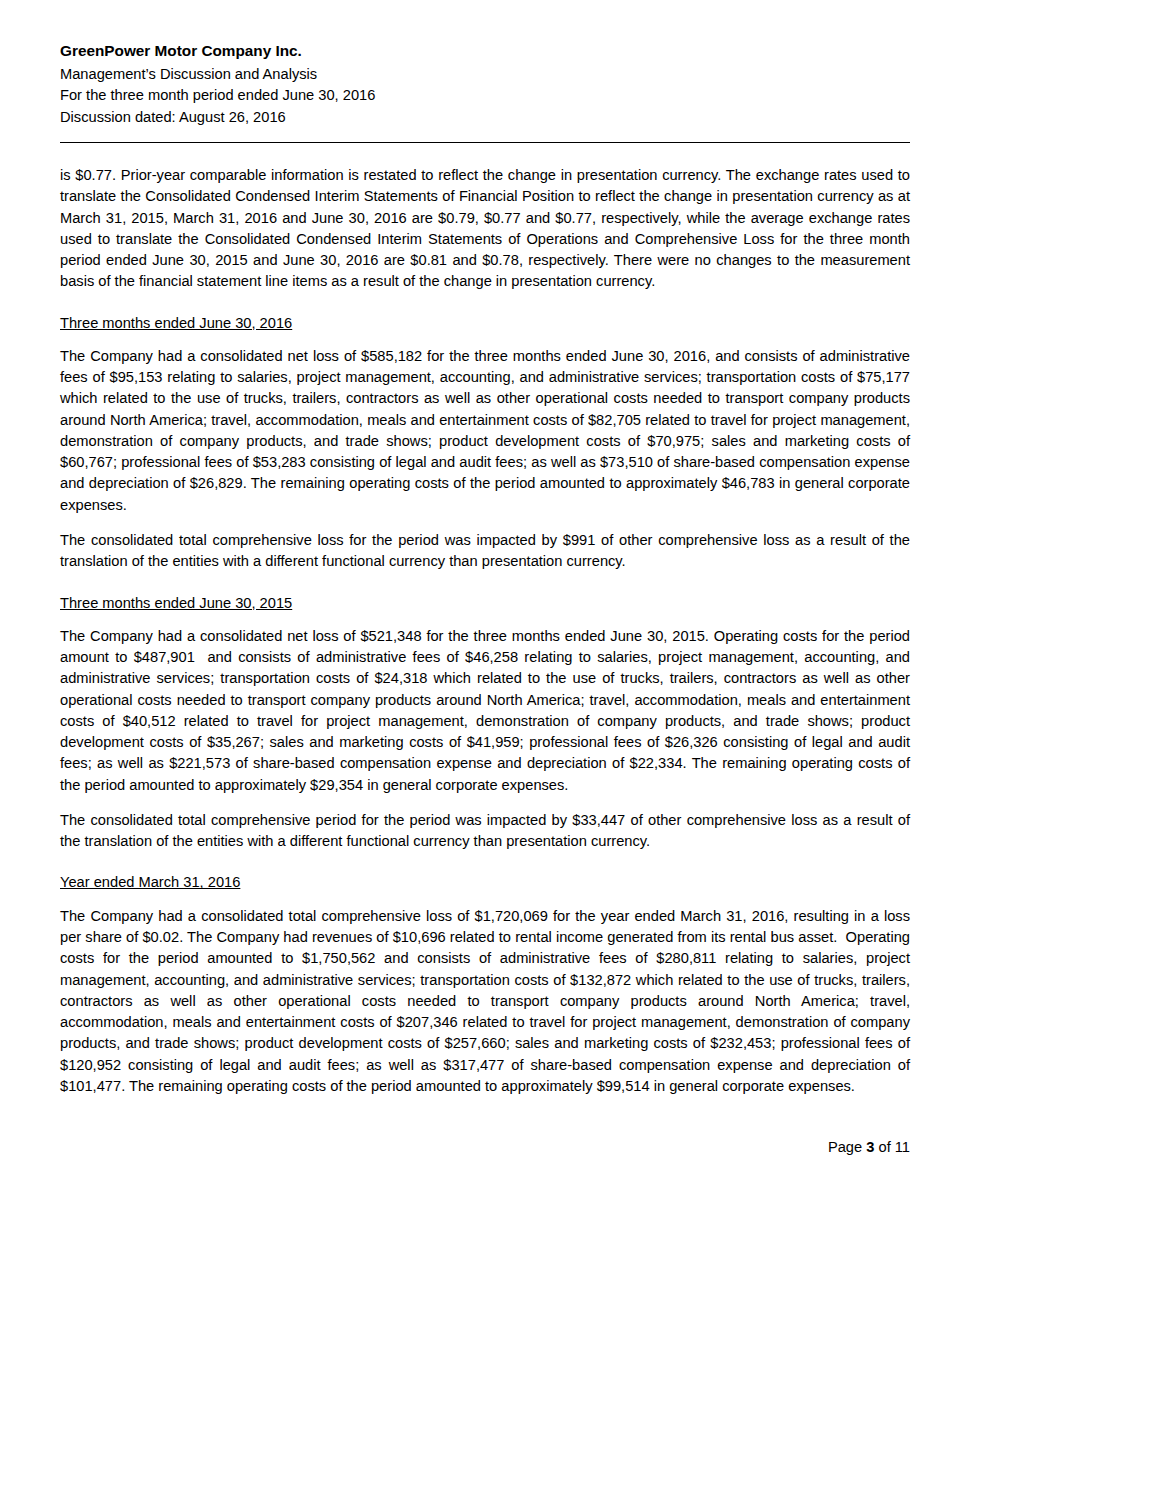GreenPower Motor Company Inc.
Management’s Discussion and Analysis
For the three month period ended June 30, 2016
Discussion dated: August 26, 2016
is $0.77. Prior-year comparable information is restated to reflect the change in presentation currency. The exchange rates used to translate the Consolidated Condensed Interim Statements of Financial Position to reflect the change in presentation currency as at March 31, 2015, March 31, 2016 and June 30, 2016 are $0.79, $0.77 and $0.77, respectively, while the average exchange rates used to translate the Consolidated Condensed Interim Statements of Operations and Comprehensive Loss for the three month period ended June 30, 2015 and June 30, 2016 are $0.81 and $0.78, respectively. There were no changes to the measurement basis of the financial statement line items as a result of the change in presentation currency.
Three months ended June 30, 2016
The Company had a consolidated net loss of $585,182 for the three months ended June 30, 2016, and consists of administrative fees of $95,153 relating to salaries, project management, accounting, and administrative services; transportation costs of $75,177 which related to the use of trucks, trailers, contractors as well as other operational costs needed to transport company products around North America; travel, accommodation, meals and entertainment costs of $82,705 related to travel for project management, demonstration of company products, and trade shows; product development costs of $70,975; sales and marketing costs of $60,767; professional fees of $53,283 consisting of legal and audit fees; as well as $73,510 of share-based compensation expense and depreciation of $26,829. The remaining operating costs of the period amounted to approximately $46,783 in general corporate expenses.
The consolidated total comprehensive loss for the period was impacted by $991 of other comprehensive loss as a result of the translation of the entities with a different functional currency than presentation currency.
Three months ended June 30, 2015
The Company had a consolidated net loss of $521,348 for the three months ended June 30, 2015. Operating costs for the period amount to $487,901 and consists of administrative fees of $46,258 relating to salaries, project management, accounting, and administrative services; transportation costs of $24,318 which related to the use of trucks, trailers, contractors as well as other operational costs needed to transport company products around North America; travel, accommodation, meals and entertainment costs of $40,512 related to travel for project management, demonstration of company products, and trade shows; product development costs of $35,267; sales and marketing costs of $41,959; professional fees of $26,326 consisting of legal and audit fees; as well as $221,573 of share-based compensation expense and depreciation of $22,334. The remaining operating costs of the period amounted to approximately $29,354 in general corporate expenses.
The consolidated total comprehensive period for the period was impacted by $33,447 of other comprehensive loss as a result of the translation of the entities with a different functional currency than presentation currency.
Year ended March 31, 2016
The Company had a consolidated total comprehensive loss of $1,720,069 for the year ended March 31, 2016, resulting in a loss per share of $0.02. The Company had revenues of $10,696 related to rental income generated from its rental bus asset. Operating costs for the period amounted to $1,750,562 and consists of administrative fees of $280,811 relating to salaries, project management, accounting, and administrative services; transportation costs of $132,872 which related to the use of trucks, trailers, contractors as well as other operational costs needed to transport company products around North America; travel, accommodation, meals and entertainment costs of $207,346 related to travel for project management, demonstration of company products, and trade shows; product development costs of $257,660; sales and marketing costs of $232,453; professional fees of $120,952 consisting of legal and audit fees; as well as $317,477 of share-based compensation expense and depreciation of $101,477. The remaining operating costs of the period amounted to approximately $99,514 in general corporate expenses.
Page 3 of 11